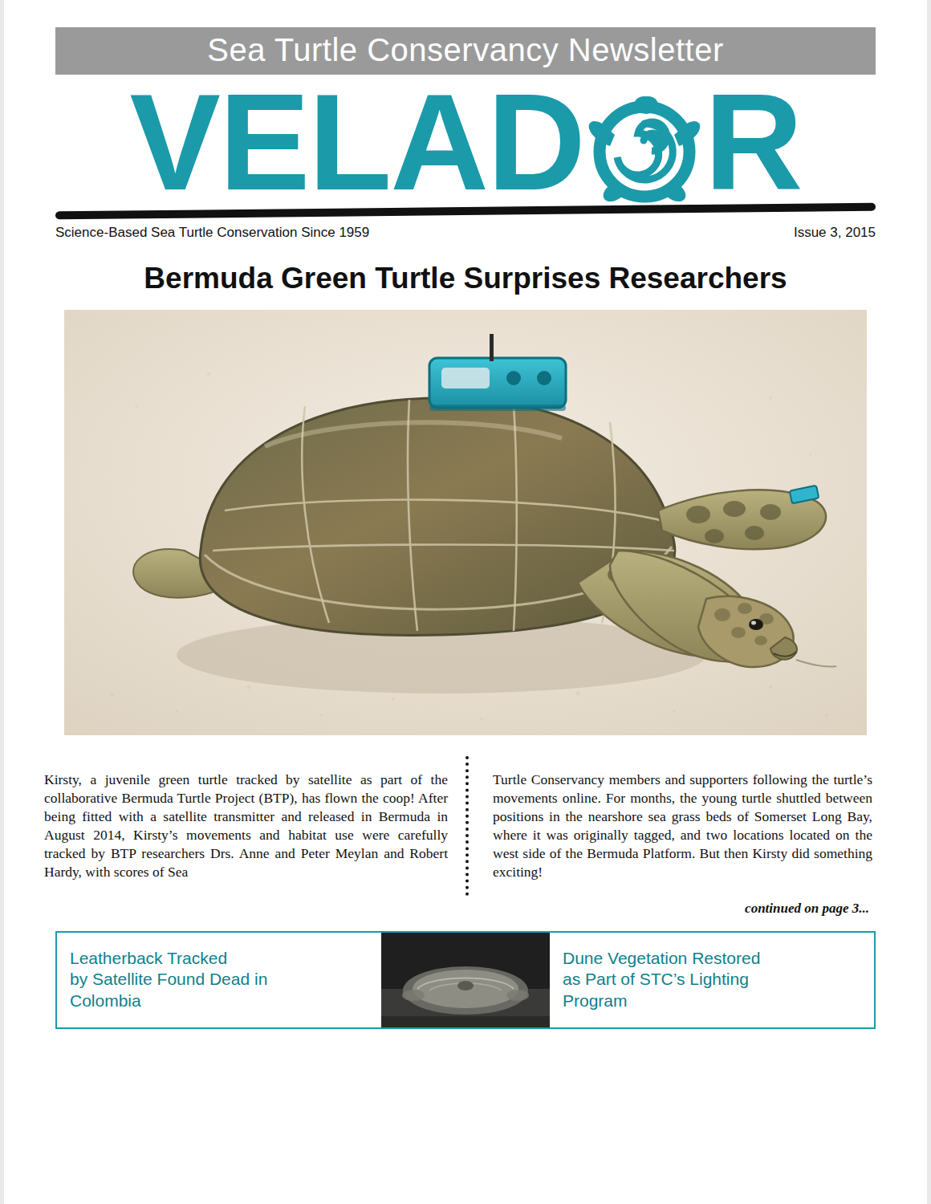Sea Turtle Conservancy Newsletter
VELAD R
Science-Based Sea Turtle Conservation Since 1959 Issue 3, 2015
Bermuda Green Turtle Surprises Researchers
Kirsty, a juvenile green turtle tracked by satellite as part of the collaborative Bermuda Turtle Project (BTP), has flown the coop! After being fitted with a satellite transmitter and released in Bermuda in August 2014, Kirsty’s movements and habitat use were carefully tracked by BTP researchers Drs. Anne and Peter Meylan and Robert Hardy, with scores of Sea
Turtle Conservancy members and supporters following the turtle’s movements online. For months, the young turtle shuttled between positions in the nearshore sea grass beds of Somerset Long Bay, where it was originally tagged, and two locations located on the west side of the Bermuda Platform. But then Kirsty did something exciting!
continued on page 3...
Leatherback Tracked
by Satellite Found Dead in
Colombia
Dune Vegetation Restored
as Part of STC’s Lighting
Program